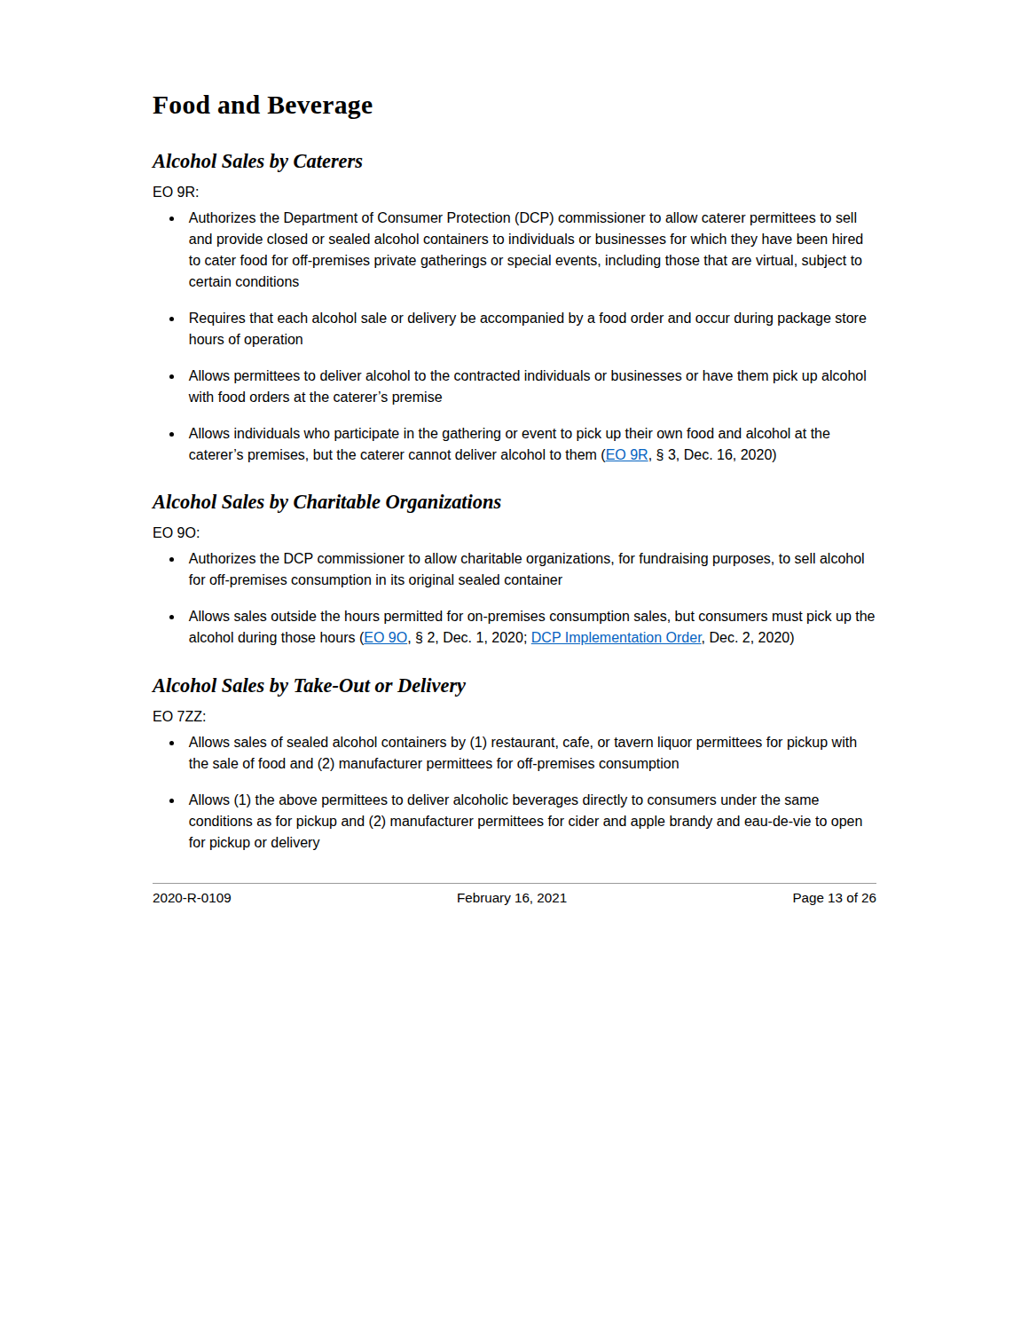Food and Beverage
Alcohol Sales by Caterers
EO 9R:
Authorizes the Department of Consumer Protection (DCP) commissioner to allow caterer permittees to sell and provide closed or sealed alcohol containers to individuals or businesses for which they have been hired to cater food for off-premises private gatherings or special events, including those that are virtual, subject to certain conditions
Requires that each alcohol sale or delivery be accompanied by a food order and occur during package store hours of operation
Allows permittees to deliver alcohol to the contracted individuals or businesses or have them pick up alcohol with food orders at the caterer’s premise
Allows individuals who participate in the gathering or event to pick up their own food and alcohol at the caterer’s premises, but the caterer cannot deliver alcohol to them (EO 9R, § 3, Dec. 16, 2020)
Alcohol Sales by Charitable Organizations
EO 9O:
Authorizes the DCP commissioner to allow charitable organizations, for fundraising purposes, to sell alcohol for off-premises consumption in its original sealed container
Allows sales outside the hours permitted for on-premises consumption sales, but consumers must pick up the alcohol during those hours (EO 9O, § 2, Dec. 1, 2020; DCP Implementation Order, Dec. 2, 2020)
Alcohol Sales by Take-Out or Delivery
EO 7ZZ:
Allows sales of sealed alcohol containers by (1) restaurant, cafe, or tavern liquor permittees for pickup with the sale of food and (2) manufacturer permittees for off-premises consumption
Allows (1) the above permittees to deliver alcoholic beverages directly to consumers under the same conditions as for pickup and (2) manufacturer permittees for cider and apple brandy and eau-de-vie to open for pickup or delivery
2020-R-0109 February 16, 2021 Page 13 of 26